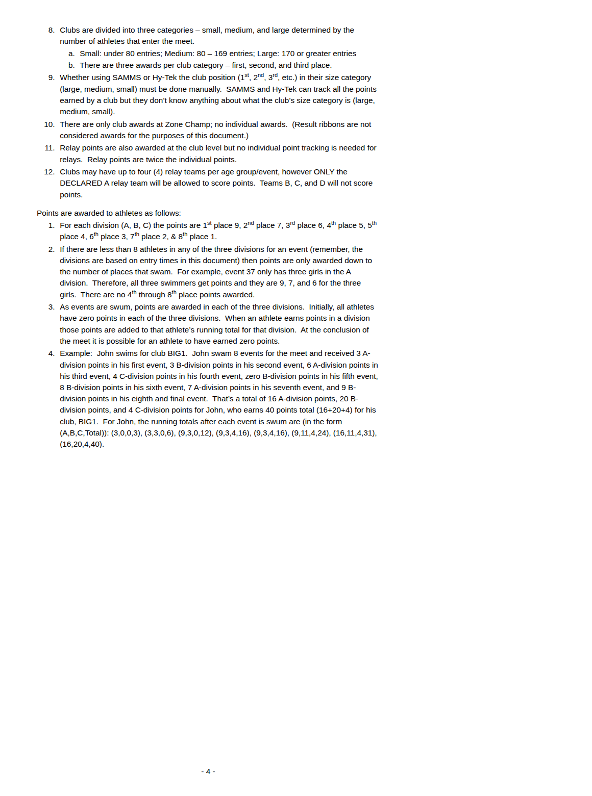Clubs are divided into three categories – small, medium, and large determined by the number of athletes that enter the meet.
Small: under 80 entries; Medium: 80 – 169 entries; Large: 170 or greater entries
There are three awards per club category – first, second, and third place.
Whether using SAMMS or Hy-Tek the club position (1st, 2nd, 3rd, etc.) in their size category (large, medium, small) must be done manually. SAMMS and Hy-Tek can track all the points earned by a club but they don’t know anything about what the club’s size category is (large, medium, small).
There are only club awards at Zone Champ; no individual awards. (Result ribbons are not considered awards for the purposes of this document.)
Relay points are also awarded at the club level but no individual point tracking is needed for relays. Relay points are twice the individual points.
Clubs may have up to four (4) relay teams per age group/event, however ONLY the DECLARED A relay team will be allowed to score points. Teams B, C, and D will not score points.
Points are awarded to athletes as follows:
For each division (A, B, C) the points are 1st place 9, 2nd place 7, 3rd place 6, 4th place 5, 5th place 4, 6th place 3, 7th place 2, & 8th place 1.
If there are less than 8 athletes in any of the three divisions for an event (remember, the divisions are based on entry times in this document) then points are only awarded down to the number of places that swam. For example, event 37 only has three girls in the A division. Therefore, all three swimmers get points and they are 9, 7, and 6 for the three girls. There are no 4th through 8th place points awarded.
As events are swum, points are awarded in each of the three divisions. Initially, all athletes have zero points in each of the three divisions. When an athlete earns points in a division those points are added to that athlete’s running total for that division. At the conclusion of the meet it is possible for an athlete to have earned zero points.
Example: John swims for club BIG1. John swam 8 events for the meet and received 3 A-division points in his first event, 3 B-division points in his second event, 6 A-division points in his third event, 4 C-division points in his fourth event, zero B-division points in his fifth event, 8 B-division points in his sixth event, 7 A-division points in his seventh event, and 9 B-division points in his eighth and final event. That’s a total of 16 A-division points, 20 B-division points, and 4 C-division points for John, who earns 40 points total (16+20+4) for his club, BIG1. For John, the running totals after each event is swum are (in the form (A,B,C,Total)): (3,0,0,3), (3,3,0,6), (9,3,0,12), (9,3,4,16), (9,3,4,16), (9,11,4,24), (16,11,4,31), (16,20,4,40).
- 4 -